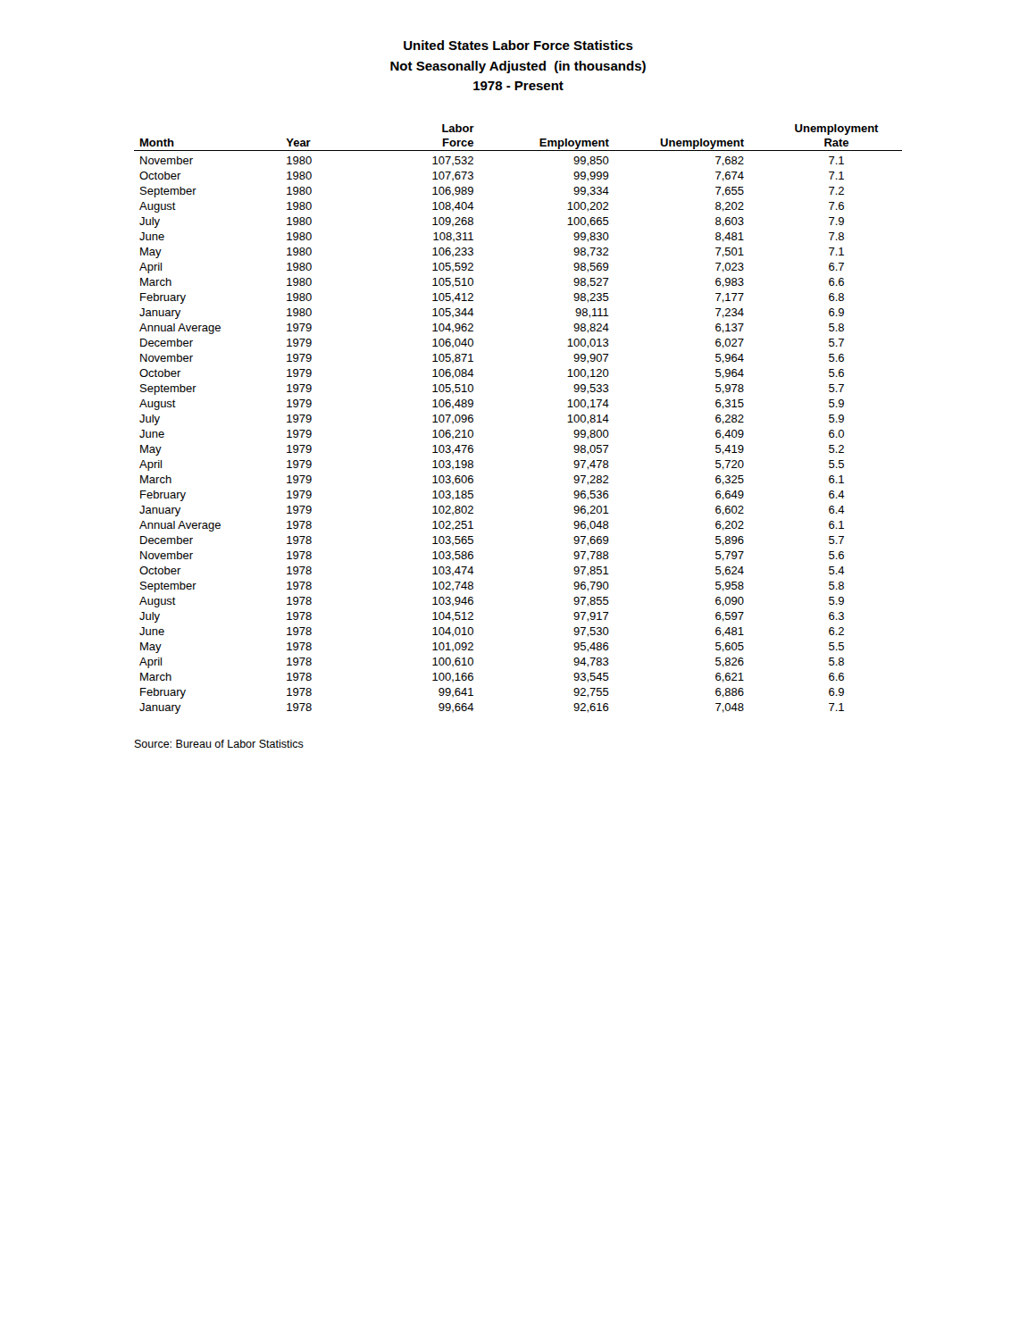United States Labor Force Statistics
Not Seasonally Adjusted (in thousands)
1978 - Present
| | | Labor | | | Unemployment |
| --- | --- | --- | --- | --- | --- |
| Month | Year | Force | Employment | Unemployment | Rate |
| November | 1980 | 107,532 | 99,850 | 7,682 | 7.1 |
| October | 1980 | 107,673 | 99,999 | 7,674 | 7.1 |
| September | 1980 | 106,989 | 99,334 | 7,655 | 7.2 |
| August | 1980 | 108,404 | 100,202 | 8,202 | 7.6 |
| July | 1980 | 109,268 | 100,665 | 8,603 | 7.9 |
| June | 1980 | 108,311 | 99,830 | 8,481 | 7.8 |
| May | 1980 | 106,233 | 98,732 | 7,501 | 7.1 |
| April | 1980 | 105,592 | 98,569 | 7,023 | 6.7 |
| March | 1980 | 105,510 | 98,527 | 6,983 | 6.6 |
| February | 1980 | 105,412 | 98,235 | 7,177 | 6.8 |
| January | 1980 | 105,344 | 98,111 | 7,234 | 6.9 |
| Annual Average | 1979 | 104,962 | 98,824 | 6,137 | 5.8 |
| December | 1979 | 106,040 | 100,013 | 6,027 | 5.7 |
| November | 1979 | 105,871 | 99,907 | 5,964 | 5.6 |
| October | 1979 | 106,084 | 100,120 | 5,964 | 5.6 |
| September | 1979 | 105,510 | 99,533 | 5,978 | 5.7 |
| August | 1979 | 106,489 | 100,174 | 6,315 | 5.9 |
| July | 1979 | 107,096 | 100,814 | 6,282 | 5.9 |
| June | 1979 | 106,210 | 99,800 | 6,409 | 6.0 |
| May | 1979 | 103,476 | 98,057 | 5,419 | 5.2 |
| April | 1979 | 103,198 | 97,478 | 5,720 | 5.5 |
| March | 1979 | 103,606 | 97,282 | 6,325 | 6.1 |
| February | 1979 | 103,185 | 96,536 | 6,649 | 6.4 |
| January | 1979 | 102,802 | 96,201 | 6,602 | 6.4 |
| Annual Average | 1978 | 102,251 | 96,048 | 6,202 | 6.1 |
| December | 1978 | 103,565 | 97,669 | 5,896 | 5.7 |
| November | 1978 | 103,586 | 97,788 | 5,797 | 5.6 |
| October | 1978 | 103,474 | 97,851 | 5,624 | 5.4 |
| September | 1978 | 102,748 | 96,790 | 5,958 | 5.8 |
| August | 1978 | 103,946 | 97,855 | 6,090 | 5.9 |
| July | 1978 | 104,512 | 97,917 | 6,597 | 6.3 |
| June | 1978 | 104,010 | 97,530 | 6,481 | 6.2 |
| May | 1978 | 101,092 | 95,486 | 5,605 | 5.5 |
| April | 1978 | 100,610 | 94,783 | 5,826 | 5.8 |
| March | 1978 | 100,166 | 93,545 | 6,621 | 6.6 |
| February | 1978 | 99,641 | 92,755 | 6,886 | 6.9 |
| January | 1978 | 99,664 | 92,616 | 7,048 | 7.1 |
Source: Bureau of Labor Statistics